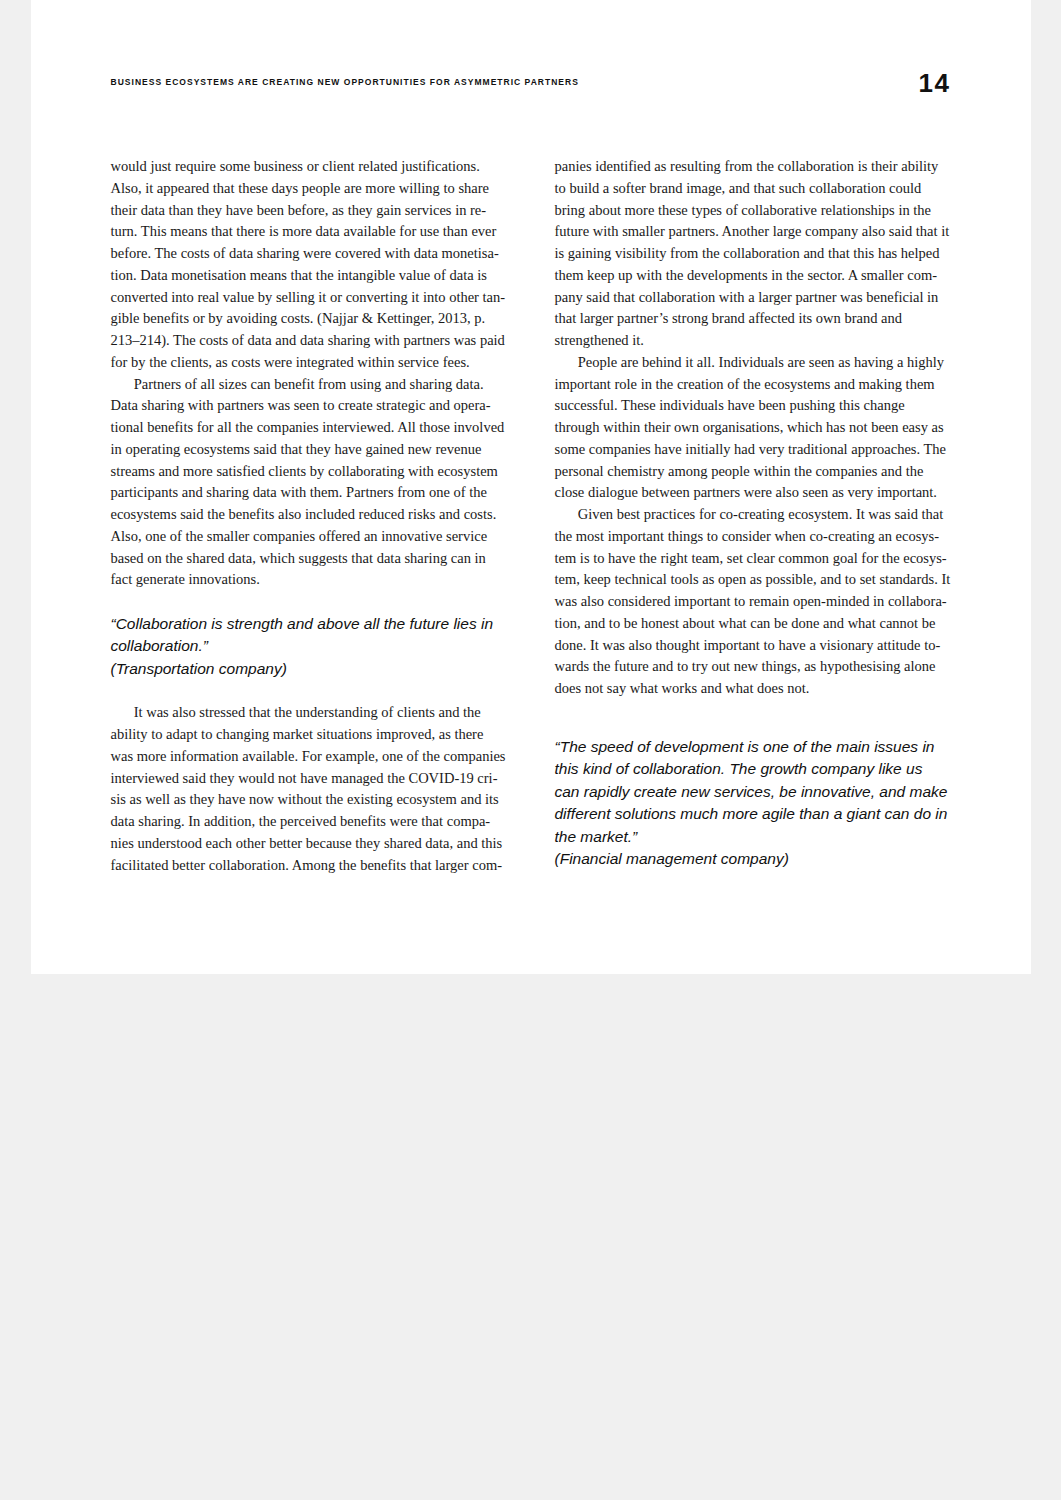Business ecosystems are creating new opportunities for asymmetric partners
14
would just require some business or client related justifications. Also, it appeared that these days people are more willing to share their data than they have been before, as they gain services in return. This means that there is more data available for use than ever before. The costs of data sharing were covered with data monetisation. Data monetisation means that the intangible value of data is converted into real value by selling it or converting it into other tangible benefits or by avoiding costs. (Najjar & Kettinger, 2013, p. 213–214). The costs of data and data sharing with partners was paid for by the clients, as costs were integrated within service fees.
Partners of all sizes can benefit from using and sharing data. Data sharing with partners was seen to create strategic and operational benefits for all the companies interviewed. All those involved in operating ecosystems said that they have gained new revenue streams and more satisfied clients by collaborating with ecosystem participants and sharing data with them. Partners from one of the ecosystems said the benefits also included reduced risks and costs. Also, one of the smaller companies offered an innovative service based on the shared data, which suggests that data sharing can in fact generate innovations.
“Collaboration is strength and above all the future lies in collaboration.”
(Transportation company)
It was also stressed that the understanding of clients and the ability to adapt to changing market situations improved, as there was more information available. For example, one of the companies interviewed said they would not have managed the COVID-19 crisis as well as they have now without the existing ecosystem and its data sharing. In addition, the perceived benefits were that companies understood each other better because they shared data, and this facilitated better collaboration. Among the benefits that larger companies identified as resulting from the collaboration is their ability to build a softer brand image, and that such collaboration could bring about more these types of collaborative relationships in the future with smaller partners. Another large company also said that it is gaining visibility from the collaboration and that this has helped them keep up with the developments in the sector. A smaller company said that collaboration with a larger partner was beneficial in that larger partner’s strong brand affected its own brand and strengthened it.
People are behind it all. Individuals are seen as having a highly important role in the creation of the ecosystems and making them successful. These individuals have been pushing this change through within their own organisations, which has not been easy as some companies have initially had very traditional approaches. The personal chemistry among people within the companies and the close dialogue between partners were also seen as very important.
Given best practices for co-creating ecosystem. It was said that the most important things to consider when co-creating an ecosystem is to have the right team, set clear common goal for the ecosystem, keep technical tools as open as possible, and to set standards. It was also considered important to remain open-minded in collaboration, and to be honest about what can be done and what cannot be done. It was also thought important to have a visionary attitude towards the future and to try out new things, as hypothesising alone does not say what works and what does not.
“The speed of development is one of the main issues in this kind of collaboration. The growth company like us can rapidly create new services, be innovative, and make different solutions much more agile than a giant can do in the market.”
(Financial management company)